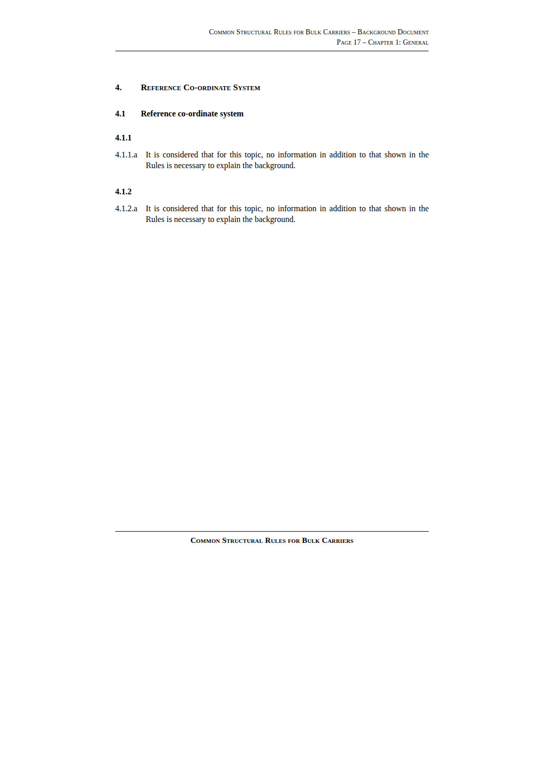Common Structural Rules for Bulk Carriers – Background Document Page 17 – Chapter 1: General
4. Reference Co-ordinate System
4.1 Reference co-ordinate system
4.1.1
4.1.1.a It is considered that for this topic, no information in addition to that shown in the Rules is necessary to explain the background.
4.1.2
4.1.2.a It is considered that for this topic, no information in addition to that shown in the Rules is necessary to explain the background.
Common Structural Rules for Bulk Carriers